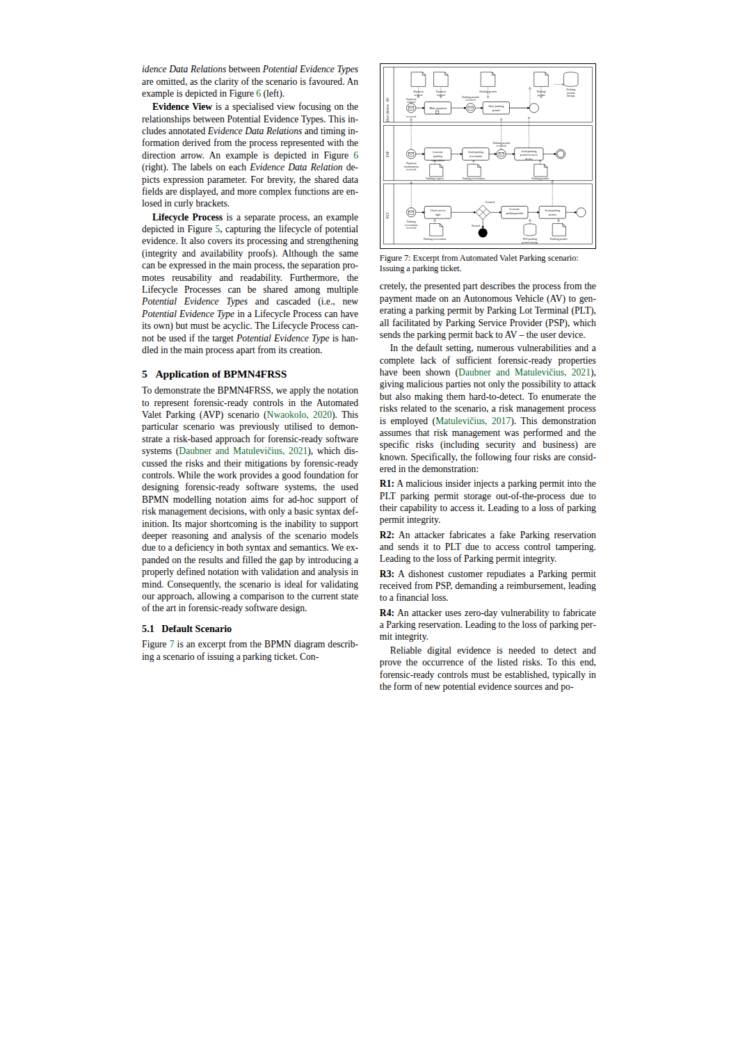idence Data Relations between Potential Evidence Types are omitted, as the clarity of the scenario is favoured. An example is depicted in Figure 6 (left).
Evidence View is a specialised view focusing on the relationships between Potential Evidence Types. This includes annotated Evidence Data Relations and timing information derived from the process represented with the direction arrow. An example is depicted in Figure 6 (right). The labels on each Evidence Data Relation depicts expression parameter. For brevity, the shared data fields are displayed, and more complex functions are enlosed in curly brackets.
Lifecycle Process is a separate process, an example depicted in Figure 5, capturing the lifecycle of potential evidence. It also covers its processing and strengthening (integrity and availability proofs). Although the same can be expressed in the main process, the separation promotes reusability and readability. Furthermore, the Lifecycle Processes can be shared among multiple Potential Evidence Types and cascaded (i.e., new Potential Evidence Type in a Lifecycle Process can have its own) but must be acyclic. The Lifecycle Process cannot be used if the target Potential Evidence Type is handled in the main process apart from its creation.
5 Application of BPMN4FRSS
To demonstrate the BPMN4FRSS, we apply the notation to represent forensic-ready controls in the Automated Valet Parking (AVP) scenario (Nwaokolo, 2020). This particular scenario was previously utilised to demonstrate a risk-based approach for forensic-ready software systems (Daubner and Matulevičius, 2021), which discussed the risks and their mitigations by forensic-ready controls. While the work provides a good foundation for designing forensic-ready software systems, the used BPMN modelling notation aims for ad-hoc support of risk management decisions, with only a basic syntax definition. Its major shortcoming is the inability to support deeper reasoning and analysis of the scenario models due to a deficiency in both syntax and semantics. We expanded on the results and filled the gap by introducing a properly defined notation with validation and analysis in mind. Consequently, the scenario is ideal for validating our approach, allowing a comparison to the current state of the art in forensic-ready software design.
5.1 Default Scenario
Figure 7 is an excerpt from the BPMN diagram describing a scenario of issuing a parking ticket. Con-
AV User device PSP PLT Paymentrequest Paymentrequest Parking permit Parkingpermit Parkingpermitstorage Paymentrequestreceived Make payment Parking permitreceived Store parkingpermit Paymentconfirmationreceived Generateparkingreservation Send parkingreservation Parking permitreceived Send parkingpermit to user'sdevice Parking request Parking reservation Parking permit Parkingreservationreceived Check accessright Generateparking permit Send parkingpermit Granted Denied Parking reservation PLT parkingpermit storage Parking permit
Figure 7: Excerpt from Automated Valet Parking scenario: Issuing a parking ticket.
cretely, the presented part describes the process from the payment made on an Autonomous Vehicle (AV) to generating a parking permit by Parking Lot Terminal (PLT), all facilitated by Parking Service Provider (PSP), which sends the parking permit back to AV – the user device.
In the default setting, numerous vulnerabilities and a complete lack of sufficient forensic-ready properties have been shown (Daubner and Matulevičius, 2021), giving malicious parties not only the possibility to attack but also making them hard-to-detect. To enumerate the risks related to the scenario, a risk management process is employed (Matulevičius, 2017). This demonstration assumes that risk management was performed and the specific risks (including security and business) are known. Specifically, the following four risks are considered in the demonstration:
R1: A malicious insider injects a parking permit into the PLT parking permit storage out-of-the-process due to their capability to access it. Leading to a loss of parking permit integrity.
R2: An attacker fabricates a fake Parking reservation and sends it to PLT due to access control tampering. Leading to the loss of Parking permit integrity.
R3: A dishonest customer repudiates a Parking permit received from PSP, demanding a reimbursement, leading to a financial loss.
R4: An attacker uses zero-day vulnerability to fabricate a Parking reservation. Leading to the loss of parking permit integrity.
Reliable digital evidence is needed to detect and prove the occurrence of the listed risks. To this end, forensic-ready controls must be established, typically in the form of new potential evidence sources and po-